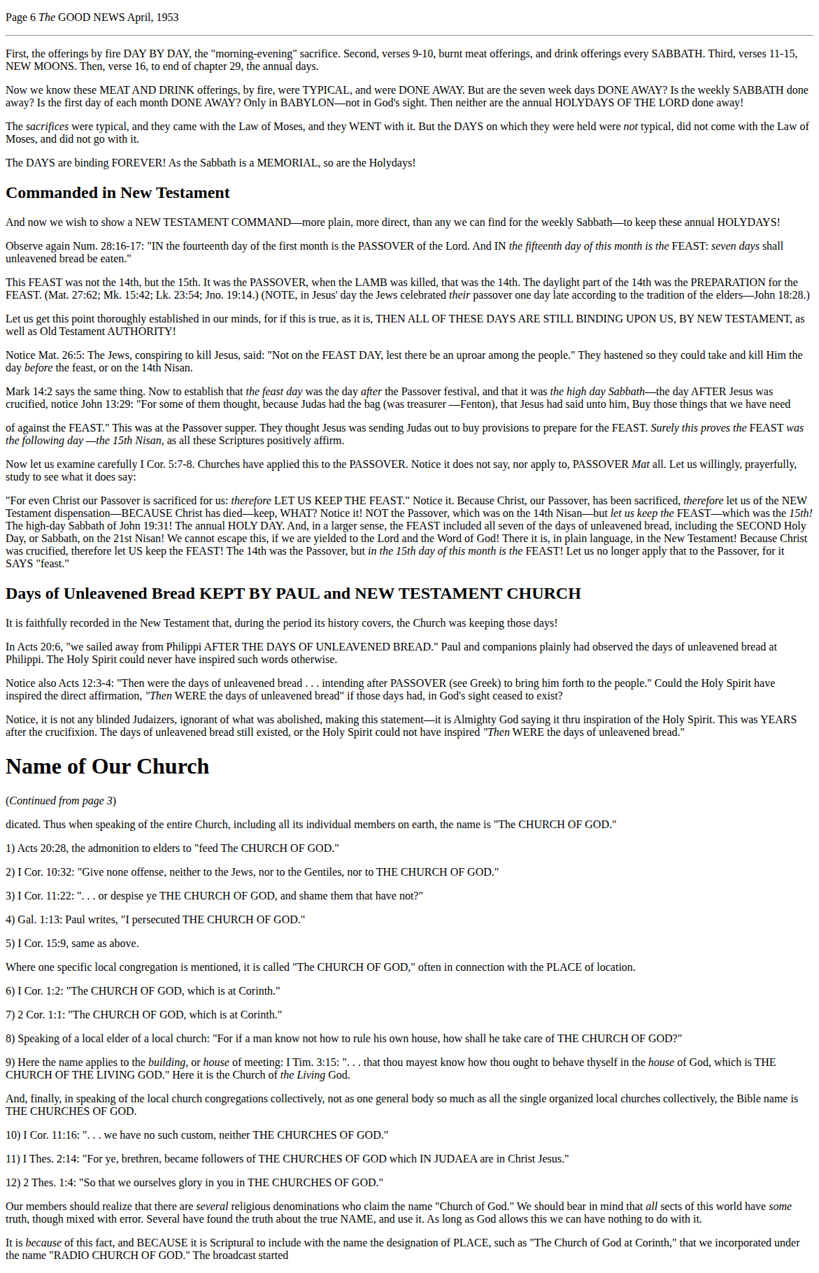Page 6 The GOOD NEWS April, 1953
First, the offerings by fire DAY BY DAY, the "morning-evening" sacrifice. Second, verses 9-10, burnt meat offerings, and drink offerings every SABBATH. Third, verses 11-15, NEW MOONS. Then, verse 16, to end of chapter 29, the annual days.
Now we know these MEAT AND DRINK offerings, by fire, were TYPICAL, and were DONE AWAY. But are the seven week days DONE AWAY? Is the weekly SABBATH done away? Is the first day of each month DONE AWAY? Only in BABYLON—not in God's sight. Then neither are the annual HOLYDAYS OF THE LORD done away!
The sacrifices were typical, and they came with the Law of Moses, and they WENT with it. But the DAYS on which they were held were not typical, did not come with the Law of Moses, and did not go with it.
The DAYS are binding FOREVER! As the Sabbath is a MEMORIAL, so are the Holydays!
Commanded in New Testament
And now we wish to show a NEW TESTAMENT COMMAND—more plain, more direct, than any we can find for the weekly Sabbath—to keep these annual HOLYDAYS!
Observe again Num. 28:16-17: "IN the fourteenth day of the first month is the PASSOVER of the Lord. And IN the fifteenth day of this month is the FEAST: seven days shall unleavened bread be eaten."
This FEAST was not the 14th, but the 15th. It was the PASSOVER, when the LAMB was killed, that was the 14th. The daylight part of the 14th was the PREPARATION for the FEAST. (Mat. 27:62; Mk. 15:42; Lk. 23:54; Jno. 19:14.) (NOTE, in Jesus' day the Jews celebrated their passover one day late according to the tradition of the elders—John 18:28.)
Let us get this point thoroughly established in our minds, for if this is true, as it is, THEN ALL OF THESE DAYS ARE STILL BINDING UPON US, BY NEW TESTAMENT, as well as Old Testament AUTHORITY!
Notice Mat. 26:5: The Jews, conspiring to kill Jesus, said: "Not on the FEAST DAY, lest there be an uproar among the people." They hastened so they could take and kill Him the day before the feast, or on the 14th Nisan.
Mark 14:2 says the same thing. Now to establish that the feast day was the day after the Passover festival, and that it was the high day Sabbath—the day AFTER Jesus was crucified, notice John 13:29: "For some of them thought, because Judas had the bag (was treasurer —Fenton), that Jesus had said unto him, Buy those things that we have need
of against the FEAST." This was at the Passover supper. They thought Jesus was sending Judas out to buy provisions to prepare for the FEAST. Surely this proves the FEAST was the following day —the 15th Nisan, as all these Scriptures positively affirm.
Now let us examine carefully I Cor. 5:7-8. Churches have applied this to the PASSOVER. Notice it does not say, nor apply to, PASSOVER Mat all. Let us willingly, prayerfully, study to see what it does say:
"For even Christ our Passover is sacrificed for us: therefore LET US KEEP THE FEAST." Notice it. Because Christ, our Passover, has been sacrificed, therefore let us of the NEW Testament dispensation—BECAUSE Christ has died—keep, WHAT? Notice it! NOT the Passover, which was on the 14th Nisan—but let us keep the FEAST—which was the 15th! The high-day Sabbath of John 19:31! The annual HOLY DAY. And, in a larger sense, the FEAST included all seven of the days of unleavened bread, including the SECOND Holy Day, or Sabbath, on the 21st Nisan! We cannot escape this, if we are yielded to the Lord and the Word of God! There it is, in plain language, in the New Testament! Because Christ was crucified, therefore let US keep the FEAST! The 14th was the Passover, but in the 15th day of this month is the FEAST! Let us no longer apply that to the Passover, for it SAYS "feast."
Days of Unleavened Bread KEPT BY PAUL and NEW TESTAMENT CHURCH
It is faithfully recorded in the New Testament that, during the period its history covers, the Church was keeping those days!
In Acts 20:6, "we sailed away from Philippi AFTER THE DAYS OF UNLEAVENED BREAD." Paul and companions plainly had observed the days of unleavened bread at Philippi. The Holy Spirit could never have inspired such words otherwise.
Notice also Acts 12:3-4: "Then were the days of unleavened bread . . . intending after PASSOVER (see Greek) to bring him forth to the people." Could the Holy Spirit have inspired the direct affirmation, "Then WERE the days of unleavened bread" if those days had, in God's sight ceased to exist?
Notice, it is not any blinded Judaizers, ignorant of what was abolished, making this statement—it is Almighty God saying it thru inspiration of the Holy Spirit. This was YEARS after the crucifixion. The days of unleavened bread still existed, or the Holy Spirit could not have inspired "Then WERE the days of unleavened bread."
Name of Our Church
(Continued from page 3)
dicated. Thus when speaking of the entire Church, including all its individual members on earth, the name is "The CHURCH OF GOD."
1) Acts 20:28, the admonition to elders to "feed The CHURCH OF GOD."
2) I Cor. 10:32: "Give none offense, neither to the Jews, nor to the Gentiles, nor to THE CHURCH OF GOD."
3) I Cor. 11:22: ". . . or despise ye THE CHURCH OF GOD, and shame them that have not?"
4) Gal. 1:13: Paul writes, "I persecuted THE CHURCH OF GOD."
5) I Cor. 15:9, same as above.
Where one specific local congregation is mentioned, it is called "The CHURCH OF GOD," often in connection with the PLACE of location.
6) I Cor. 1:2: "The CHURCH OF GOD, which is at Corinth."
7) 2 Cor. 1:1: "The CHURCH OF GOD, which is at Corinth."
8) Speaking of a local elder of a local church: "For if a man know not how to rule his own house, how shall he take care of THE CHURCH OF GOD?"
9) Here the name applies to the building, or house of meeting: I Tim. 3:15: ". . . that thou mayest know how thou ought to behave thyself in the house of God, which is THE CHURCH OF THE LIVING GOD." Here it is the Church of the Living God.
And, finally, in speaking of the local church congregations collectively, not as one general body so much as all the single organized local churches collectively, the Bible name is THE CHURCHES OF GOD.
10) I Cor. 11:16: ". . . we have no such custom, neither THE CHURCHES OF GOD."
11) I Thes. 2:14: "For ye, brethren, became followers of THE CHURCHES OF GOD which IN JUDAEA are in Christ Jesus."
12) 2 Thes. 1:4: "So that we ourselves glory in you in THE CHURCHES OF GOD."
Our members should realize that there are several religious denominations who claim the name "Church of God." We should bear in mind that all sects of this world have some truth, though mixed with error. Several have found the truth about the true NAME, and use it. As long as God allows this we can have nothing to do with it.
It is because of this fact, and BECAUSE it is Scriptural to include with the name the designation of PLACE, such as "The Church of God at Corinth," that we incorporated under the name "RADIO CHURCH OF GOD." The broadcast started